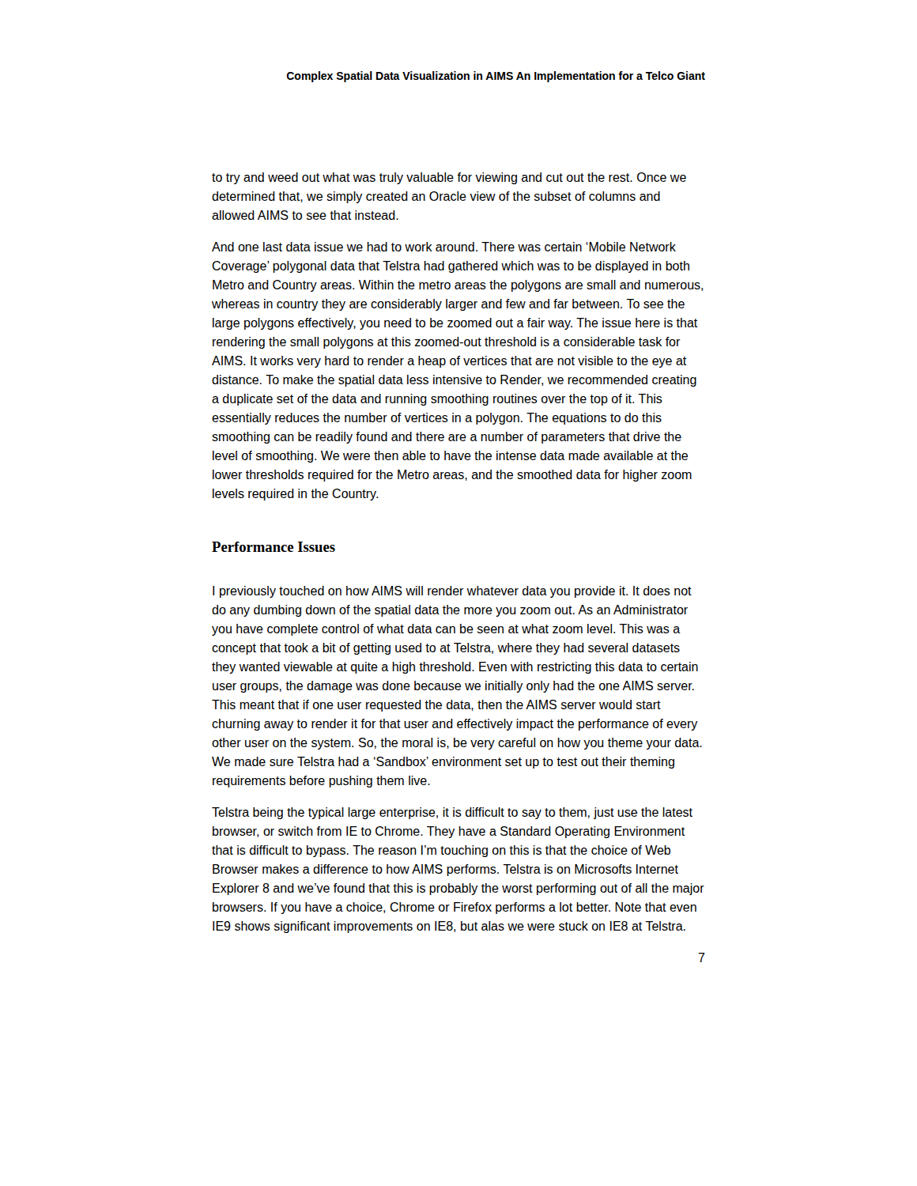Complex Spatial Data Visualization in AIMS An Implementation for a Telco Giant
to try and weed out what was truly valuable for viewing and cut out the rest. Once we determined that, we simply created an Oracle view of the subset of columns and allowed AIMS to see that instead.
And one last data issue we had to work around. There was certain ‘Mobile Network Coverage’ polygonal data that Telstra had gathered which was to be displayed in both Metro and Country areas. Within the metro areas the polygons are small and numerous, whereas in country they are considerably larger and few and far between. To see the large polygons effectively, you need to be zoomed out a fair way. The issue here is that rendering the small polygons at this zoomed-out threshold is a considerable task for AIMS. It works very hard to render a heap of vertices that are not visible to the eye at distance. To make the spatial data less intensive to Render, we recommended creating a duplicate set of the data and running smoothing routines over the top of it. This essentially reduces the number of vertices in a polygon. The equations to do this smoothing can be readily found and there are a number of parameters that drive the level of smoothing. We were then able to have the intense data made available at the lower thresholds required for the Metro areas, and the smoothed data for higher zoom levels required in the Country.
Performance Issues
I previously touched on how AIMS will render whatever data you provide it. It does not do any dumbing down of the spatial data the more you zoom out. As an Administrator you have complete control of what data can be seen at what zoom level. This was a concept that took a bit of getting used to at Telstra, where they had several datasets they wanted viewable at quite a high threshold. Even with restricting this data to certain user groups, the damage was done because we initially only had the one AIMS server. This meant that if one user requested the data, then the AIMS server would start churning away to render it for that user and effectively impact the performance of every other user on the system. So, the moral is, be very careful on how you theme your data. We made sure Telstra had a ‘Sandbox’ environment set up to test out their theming requirements before pushing them live.
Telstra being the typical large enterprise, it is difficult to say to them, just use the latest browser, or switch from IE to Chrome. They have a Standard Operating Environment that is difficult to bypass. The reason I’m touching on this is that the choice of Web Browser makes a difference to how AIMS performs. Telstra is on Microsofts Internet Explorer 8 and we’ve found that this is probably the worst performing out of all the major browsers. If you have a choice, Chrome or Firefox performs a lot better. Note that even IE9 shows significant improvements on IE8, but alas we were stuck on IE8 at Telstra.
7